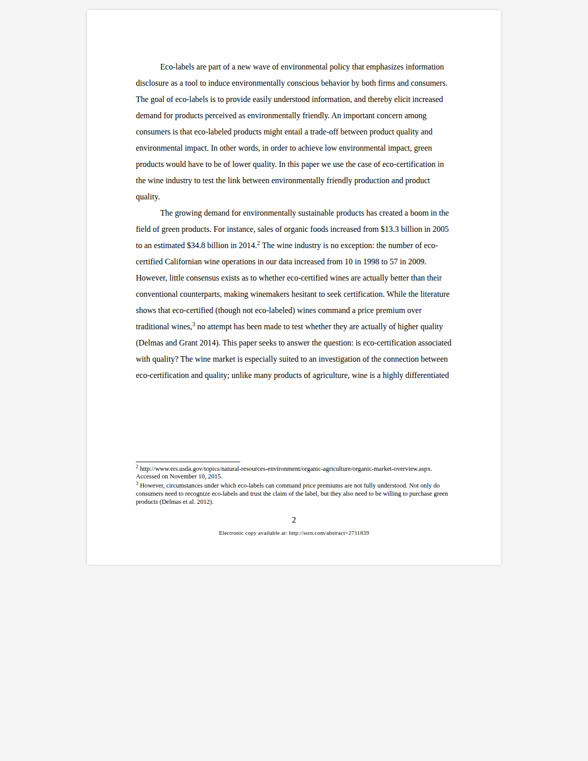Eco-labels are part of a new wave of environmental policy that emphasizes information disclosure as a tool to induce environmentally conscious behavior by both firms and consumers. The goal of eco-labels is to provide easily understood information, and thereby elicit increased demand for products perceived as environmentally friendly. An important concern among consumers is that eco-labeled products might entail a trade-off between product quality and environmental impact. In other words, in order to achieve low environmental impact, green products would have to be of lower quality. In this paper we use the case of eco-certification in the wine industry to test the link between environmentally friendly production and product quality.
The growing demand for environmentally sustainable products has created a boom in the field of green products. For instance, sales of organic foods increased from $13.3 billion in 2005 to an estimated $34.8 billion in 2014.2 The wine industry is no exception: the number of eco-certified Californian wine operations in our data increased from 10 in 1998 to 57 in 2009. However, little consensus exists as to whether eco-certified wines are actually better than their conventional counterparts, making winemakers hesitant to seek certification. While the literature shows that eco-certified (though not eco-labeled) wines command a price premium over traditional wines,3 no attempt has been made to test whether they are actually of higher quality (Delmas and Grant 2014). This paper seeks to answer the question: is eco-certification associated with quality? The wine market is especially suited to an investigation of the connection between eco-certification and quality; unlike many products of agriculture, wine is a highly differentiated
2 http://www.ers.usda.gov/topics/natural-resources-environment/organic-agriculture/organic-market-overview.aspx. Accessed on November 10, 2015.
3 However, circumstances under which eco-labels can command price premiums are not fully understood. Not only do consumers need to recognize eco-labels and trust the claim of the label, but they also need to be willing to purchase green products (Delmas et al. 2012).
2
Electronic copy available at: http://ssrn.com/abstract=2711839